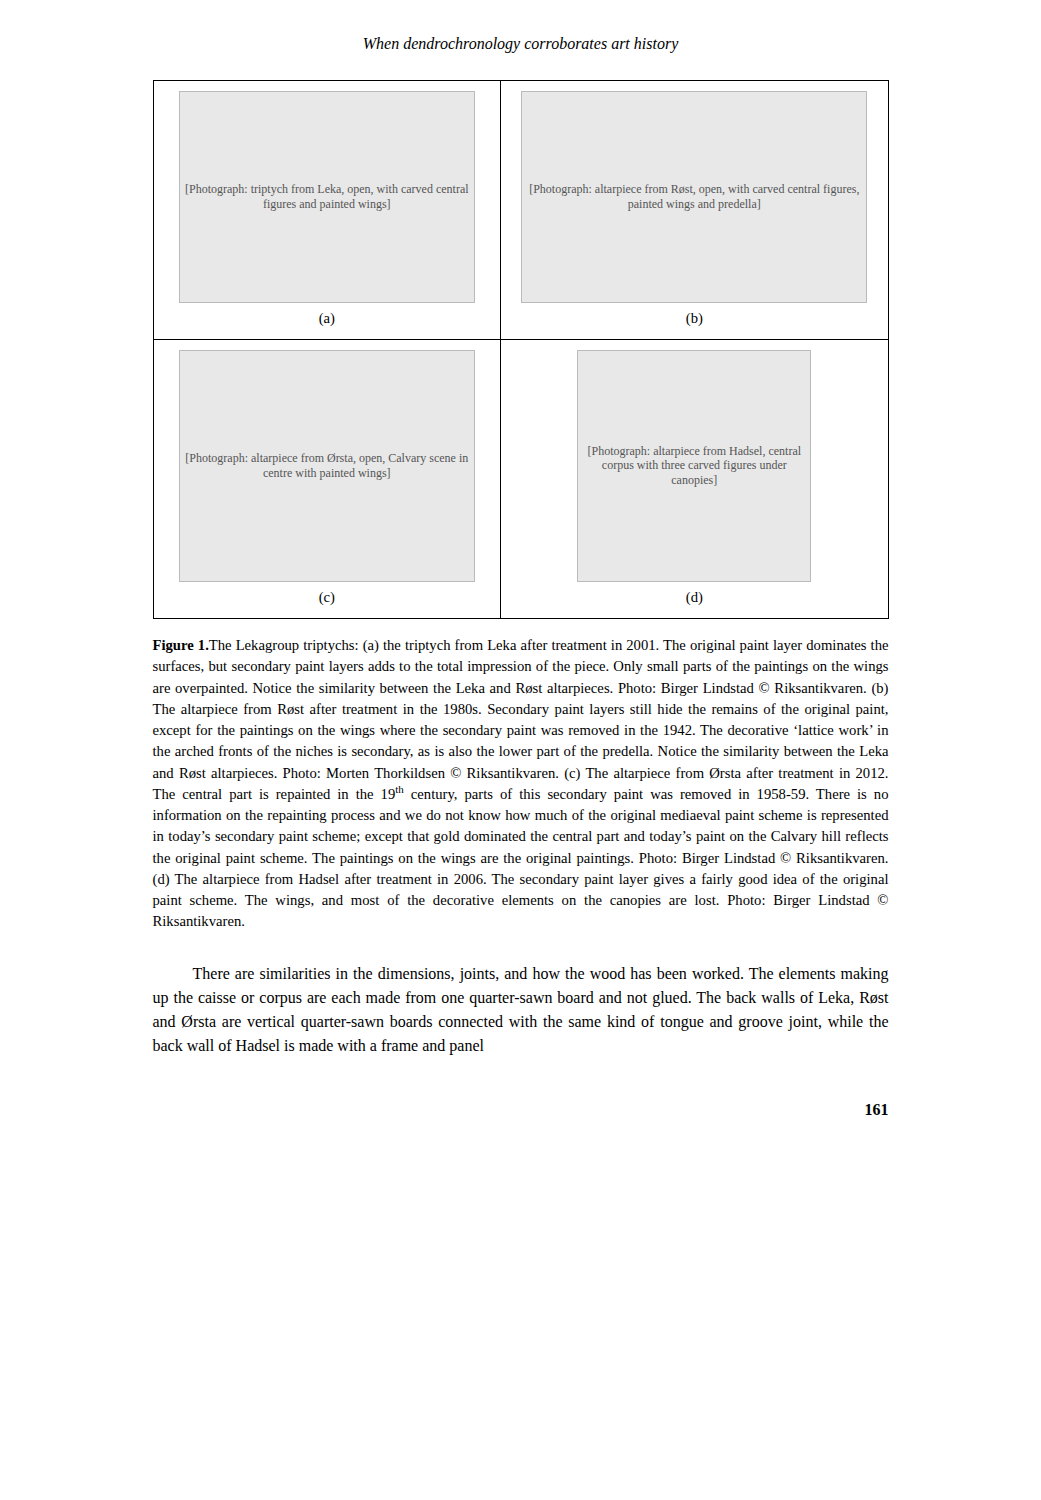When dendrochronology corroborates art history
| [Photograph: triptych from Leka, open, with carved central figures and painted wings] (a) | [Photograph: altarpiece from Røst, open, with carved central figures, painted wings and predella] (b) |
| [Photograph: altarpiece from Ørsta, open, Calvary scene in centre with painted wings] (c) | [Photograph: altarpiece from Hadsel, central corpus with three carved figures under canopies] (d) |
Figure 1. The Lekagroup triptychs: (a) the triptych from Leka after treatment in 2001. The original paint layer dominates the surfaces, but secondary paint layers adds to the total impression of the piece. Only small parts of the paintings on the wings are overpainted. Notice the similarity between the Leka and Røst altarpieces. Photo: Birger Lindstad © Riksantikvaren. (b) The altarpiece from Røst after treatment in the 1980s. Secondary paint layers still hide the remains of the original paint, except for the paintings on the wings where the secondary paint was removed in the 1942. The decorative ‘lattice work’ in the arched fronts of the niches is secondary, as is also the lower part of the predella. Notice the similarity between the Leka and Røst altarpieces. Photo: Morten Thorkildsen © Riksantikvaren. (c) The altarpiece from Ørsta after treatment in 2012. The central part is repainted in the 19th century, parts of this secondary paint was removed in 1958-59. There is no information on the repainting process and we do not know how much of the original mediaeval paint scheme is represented in today’s secondary paint scheme; except that gold dominated the central part and today’s paint on the Calvary hill reflects the original paint scheme. The paintings on the wings are the original paintings. Photo: Birger Lindstad © Riksantikvaren. (d) The altarpiece from Hadsel after treatment in 2006. The secondary paint layer gives a fairly good idea of the original paint scheme. The wings, and most of the decorative elements on the canopies are lost. Photo: Birger Lindstad © Riksantikvaren.
There are similarities in the dimensions, joints, and how the wood has been worked. The elements making up the caisse or corpus are each made from one quarter-sawn board and not glued. The back walls of Leka, Røst and Ørsta are vertical quarter-sawn boards connected with the same kind of tongue and groove joint, while the back wall of Hadsel is made with a frame and panel
161